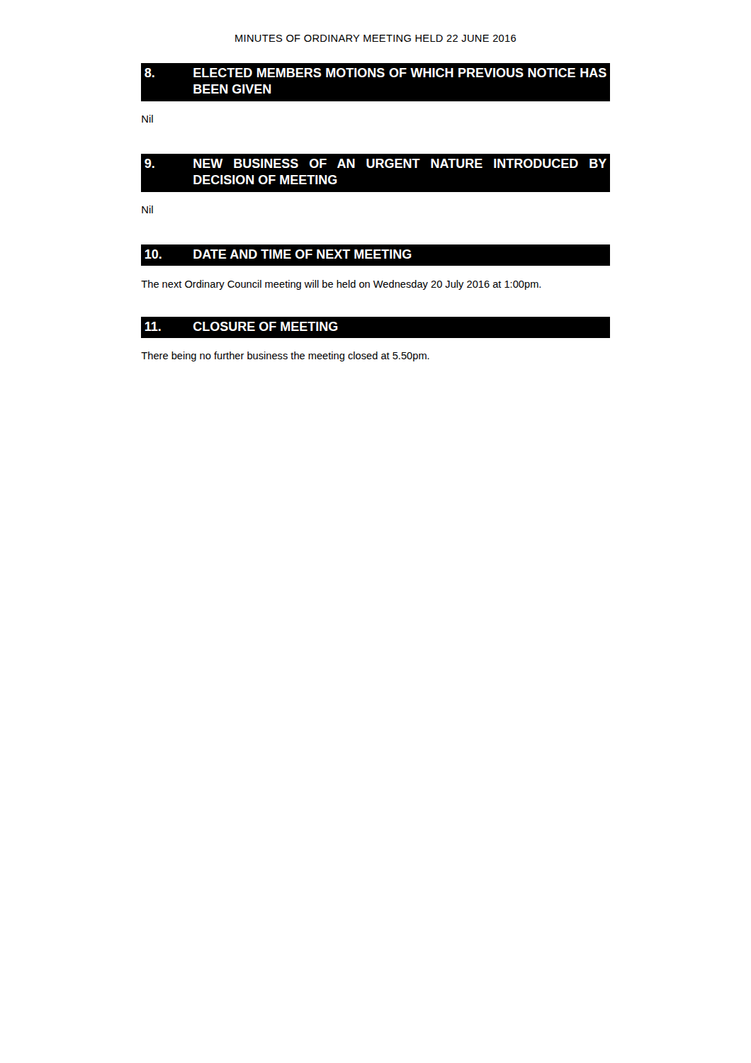MINUTES OF ORDINARY MEETING HELD 22 JUNE 2016
8. ELECTED MEMBERS MOTIONS OF WHICH PREVIOUS NOTICE HAS BEEN GIVEN
Nil
9. NEW BUSINESS OF AN URGENT NATURE INTRODUCED BY DECISION OF MEETING
Nil
10. DATE AND TIME OF NEXT MEETING
The next Ordinary Council meeting will be held on Wednesday 20 July 2016 at 1:00pm.
11. CLOSURE OF MEETING
There being no further business the meeting closed at 5.50pm.